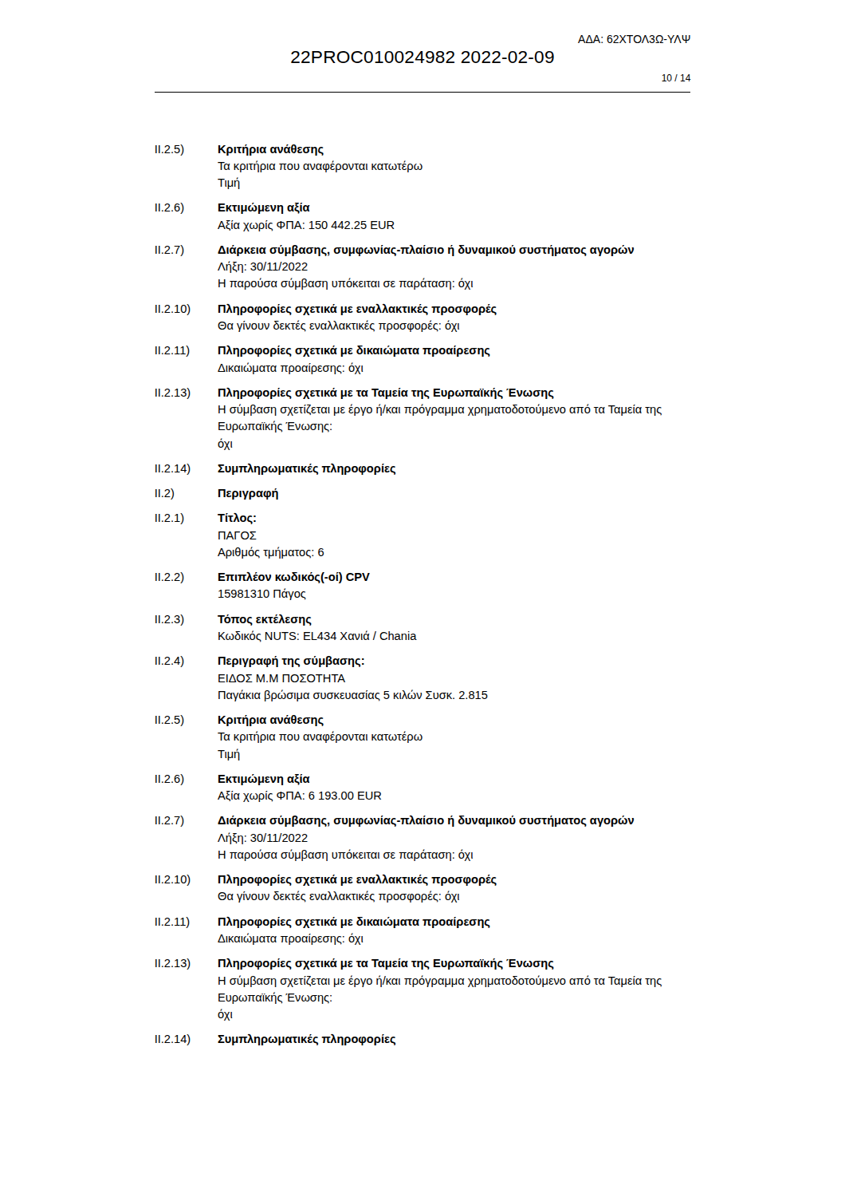ΑΔΑ: 62ΧΤΟΛ3Ω-ΥΛΨ
22PROC010024982 2022-02-09
10 / 14
| II.2.5) | Κριτήρια ανάθεσης Τα κριτήρια που αναφέρονται κατωτέρω Τιμή |
| II.2.6) | Εκτιμώμενη αξία Αξία χωρίς ΦΠΑ: 150 442.25 EUR |
| II.2.7) | Διάρκεια σύμβασης, συμφωνίας-πλαίσιο ή δυναμικού συστήματος αγορών Λήξη: 30/11/2022 Η παρούσα σύμβαση υπόκειται σε παράταση: όχι |
| II.2.10) | Πληροφορίες σχετικά με εναλλακτικές προσφορές Θα γίνουν δεκτές εναλλακτικές προσφορές: όχι |
| II.2.11) | Πληροφορίες σχετικά με δικαιώματα προαίρεσης Δικαιώματα προαίρεσης: όχι |
| II.2.13) | Πληροφορίες σχετικά με τα Ταμεία της Ευρωπαϊκής Ένωσης Η σύμβαση σχετίζεται με έργο ή/και πρόγραμμα χρηματοδοτούμενο από τα Ταμεία της Ευρωπαϊκής Ένωσης: όχι |
| II.2.14) | Συμπληρωματικές πληροφορίες |
| II.2) | Περιγραφή |
| II.2.1) | Τίτλος: ΠΑΓΟΣ Αριθμός τμήματος: 6 |
| II.2.2) | Επιπλέον κωδικός(-οί) CPV 15981310 Πάγος |
| II.2.3) | Τόπος εκτέλεσης Κωδικός NUTS: EL434 Χανιά / Chania |
| II.2.4) | Περιγραφή της σύμβασης: ΕΙΔΟΣ Μ.Μ ΠΟΣΟΤΗΤΑ Παγάκια βρώσιμα συσκευασίας 5 κιλών Συσκ. 2.815 |
| II.2.5) | Κριτήρια ανάθεσης Τα κριτήρια που αναφέρονται κατωτέρω Τιμή |
| II.2.6) | Εκτιμώμενη αξία Αξία χωρίς ΦΠΑ: 6 193.00 EUR |
| II.2.7) | Διάρκεια σύμβασης, συμφωνίας-πλαίσιο ή δυναμικού συστήματος αγορών Λήξη: 30/11/2022 Η παρούσα σύμβαση υπόκειται σε παράταση: όχι |
| II.2.10) | Πληροφορίες σχετικά με εναλλακτικές προσφορές Θα γίνουν δεκτές εναλλακτικές προσφορές: όχι |
| II.2.11) | Πληροφορίες σχετικά με δικαιώματα προαίρεσης Δικαιώματα προαίρεσης: όχι |
| II.2.13) | Πληροφορίες σχετικά με τα Ταμεία της Ευρωπαϊκής Ένωσης Η σύμβαση σχετίζεται με έργο ή/και πρόγραμμα χρηματοδοτούμενο από τα Ταμεία της Ευρωπαϊκής Ένωσης: όχι |
| II.2.14) | Συμπληρωματικές πληροφορίες |